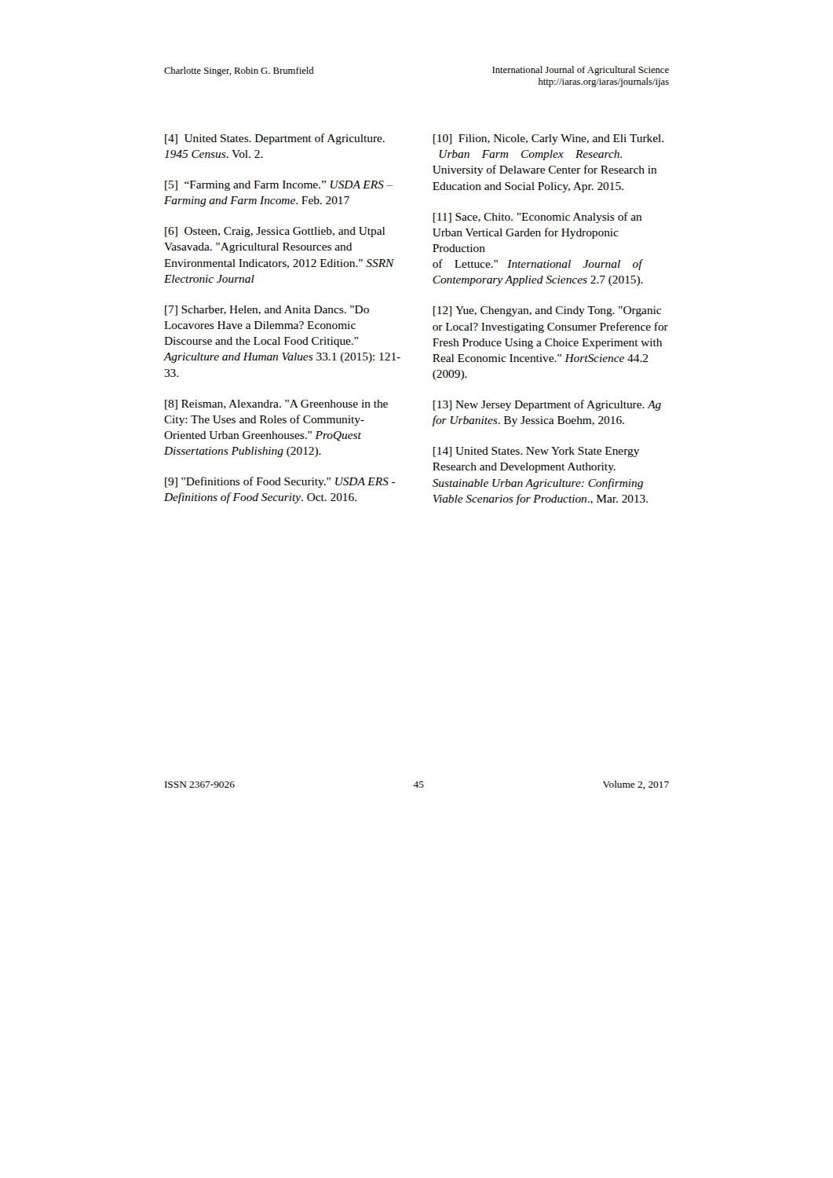Charlotte Singer, Robin G. Brumfield
International Journal of Agricultural Science http://iaras.org/iaras/journals/ijas
[4] United States. Department of Agriculture. 1945 Census. Vol. 2.
[5] “Farming and Farm Income.” USDA ERS – Farming and Farm Income. Feb. 2017
[6] Osteen, Craig, Jessica Gottlieb, and Utpal Vasavada. "Agricultural Resources and Environmental Indicators, 2012 Edition." SSRN Electronic Journal
[7] Scharber, Helen, and Anita Dancs. "Do Locavores Have a Dilemma? Economic Discourse and the Local Food Critique." Agriculture and Human Values 33.1 (2015): 121-33.
[8] Reisman, Alexandra. "A Greenhouse in the City: The Uses and Roles of Community-Oriented Urban Greenhouses." ProQuest Dissertations Publishing (2012).
[9] "Definitions of Food Security." USDA ERS - Definitions of Food Security. Oct. 2016.
[10] Filion, Nicole, Carly Wine, and Eli Turkel. Urban Farm Complex Research. University of Delaware Center for Research in Education and Social Policy, Apr. 2015.
[11] Sace, Chito. "Economic Analysis of an Urban Vertical Garden for Hydroponic Production of Lettuce." International Journal of Contemporary Applied Sciences 2.7 (2015).
[12] Yue, Chengyan, and Cindy Tong. "Organic or Local? Investigating Consumer Preference for Fresh Produce Using a Choice Experiment with Real Economic Incentive." HortScience 44.2 (2009).
[13] New Jersey Department of Agriculture. Ag for Urbanites. By Jessica Boehm, 2016.
[14] United States. New York State Energy Research and Development Authority. Sustainable Urban Agriculture: Confirming Viable Scenarios for Production., Mar. 2013.
ISSN 2367-9026
45
Volume 2, 2017